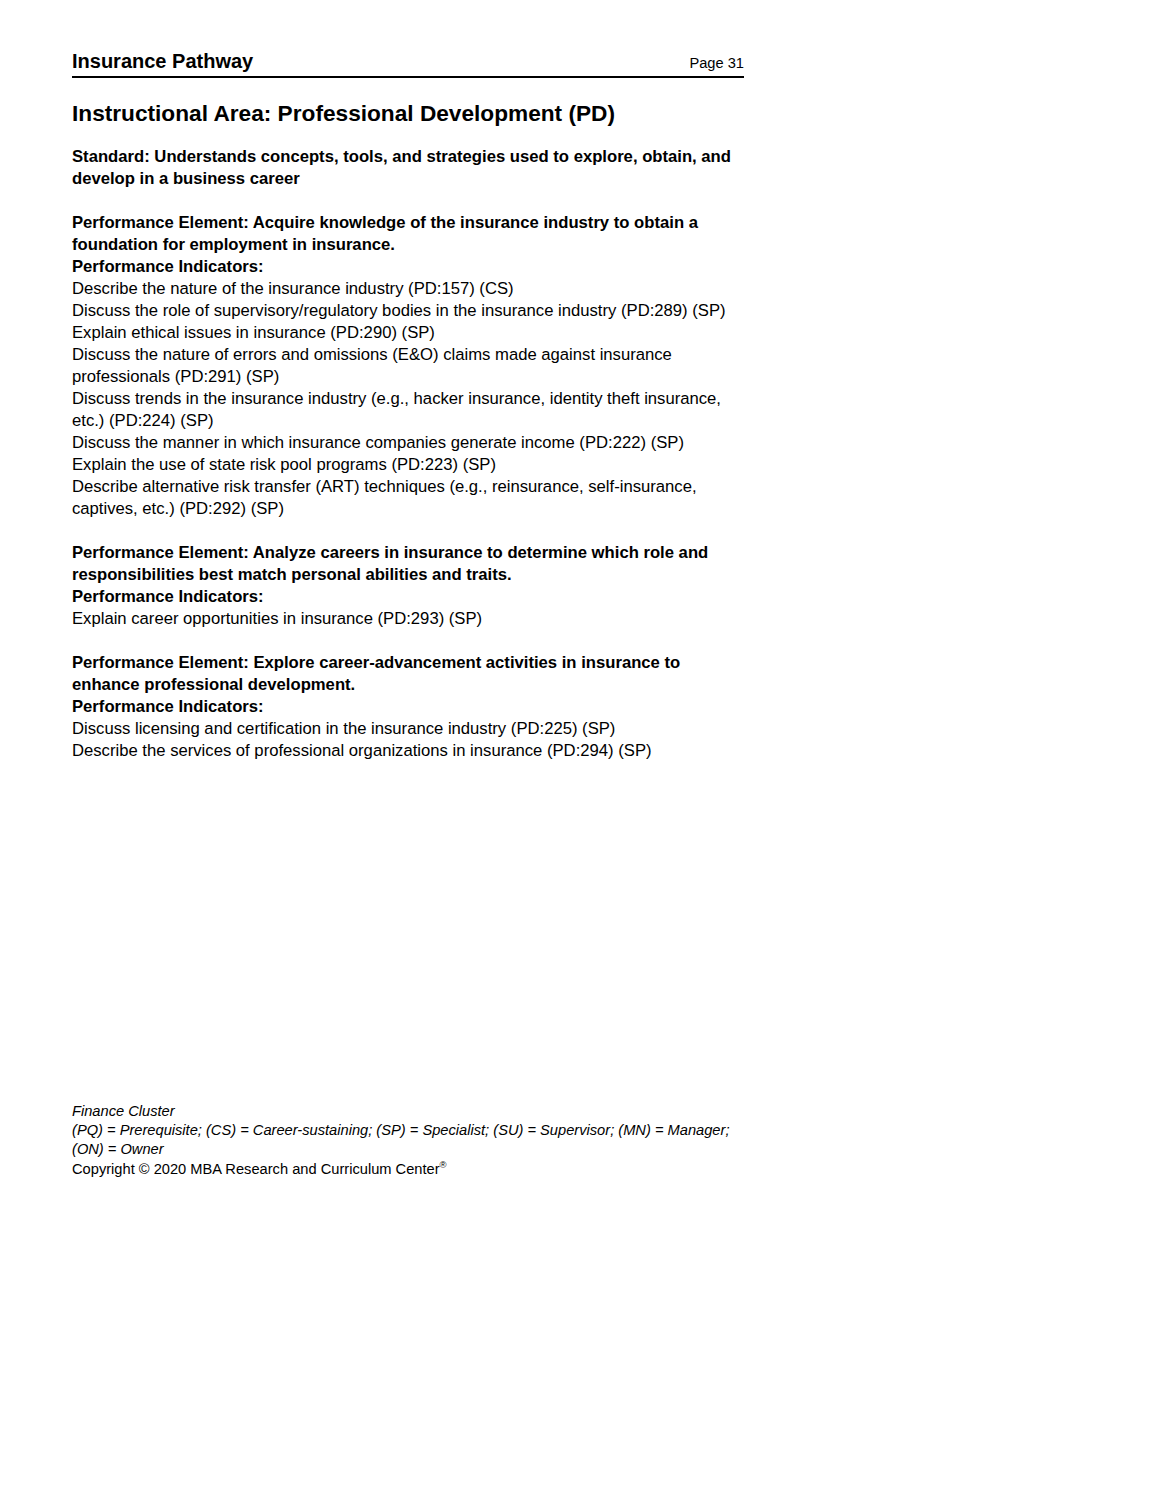Insurance Pathway Page 31
Instructional Area: Professional Development (PD)
Standard: Understands concepts, tools, and strategies used to explore, obtain, and develop in a business career
Performance Element: Acquire knowledge of the insurance industry to obtain a foundation for employment in insurance.
Performance Indicators:
Describe the nature of the insurance industry (PD:157) (CS)
Discuss the role of supervisory/regulatory bodies in the insurance industry (PD:289) (SP)
Explain ethical issues in insurance (PD:290) (SP)
Discuss the nature of errors and omissions (E&O) claims made against insurance professionals (PD:291) (SP)
Discuss trends in the insurance industry (e.g., hacker insurance, identity theft insurance, etc.) (PD:224) (SP)
Discuss the manner in which insurance companies generate income (PD:222) (SP)
Explain the use of state risk pool programs (PD:223) (SP)
Describe alternative risk transfer (ART) techniques (e.g., reinsurance, self-insurance, captives, etc.) (PD:292) (SP)
Performance Element: Analyze careers in insurance to determine which role and responsibilities best match personal abilities and traits.
Performance Indicators:
Explain career opportunities in insurance (PD:293) (SP)
Performance Element: Explore career-advancement activities in insurance to enhance professional development.
Performance Indicators:
Discuss licensing and certification in the insurance industry (PD:225) (SP)
Describe the services of professional organizations in insurance (PD:294) (SP)
Finance Cluster
(PQ) = Prerequisite; (CS) = Career-sustaining; (SP) = Specialist; (SU) = Supervisor; (MN) = Manager; (ON) = Owner
Copyright © 2020 MBA Research and Curriculum Center®